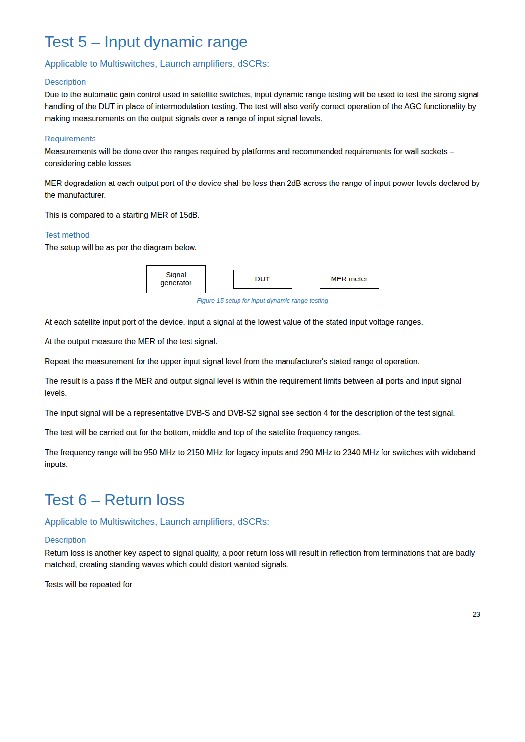Test 5 – Input dynamic range
Applicable to Multiswitches, Launch amplifiers, dSCRs:
Description
Due to the automatic gain control used in satellite switches, input dynamic range testing will be used to test the strong signal handling of the DUT in place of intermodulation testing. The test will also verify correct operation of the AGC functionality by making measurements on the output signals over a range of input signal levels.
Requirements
Measurements will be done over the ranges required by platforms and recommended requirements for wall sockets – considering cable losses
MER degradation at each output port of the device shall be less than 2dB across the range of input power levels declared by the manufacturer.
This is compared to a starting MER of 15dB.
Test method
The setup will be as per the diagram below.
Signal
generator
DUT
MER meter
Figure 15 setup for input dynamic range testing
At each satellite input port of the device, input a signal at the lowest value of the stated input voltage ranges.
At the output measure the MER of the test signal.
Repeat the measurement for the upper input signal level from the manufacturer's stated range of operation.
The result is a pass if the MER and output signal level is within the requirement limits between all ports and input signal levels.
The input signal will be a representative DVB-S and DVB-S2 signal see section 4 for the description of the test signal.
The test will be carried out for the bottom, middle and top of the satellite frequency ranges.
The frequency range will be 950 MHz to 2150 MHz for legacy inputs and 290 MHz to 2340 MHz for switches with wideband inputs.
Test 6 – Return loss
Applicable to Multiswitches, Launch amplifiers, dSCRs:
Description
Return loss is another key aspect to signal quality, a poor return loss will result in reflection from terminations that are badly matched, creating standing waves which could distort wanted signals.
Tests will be repeated for
23